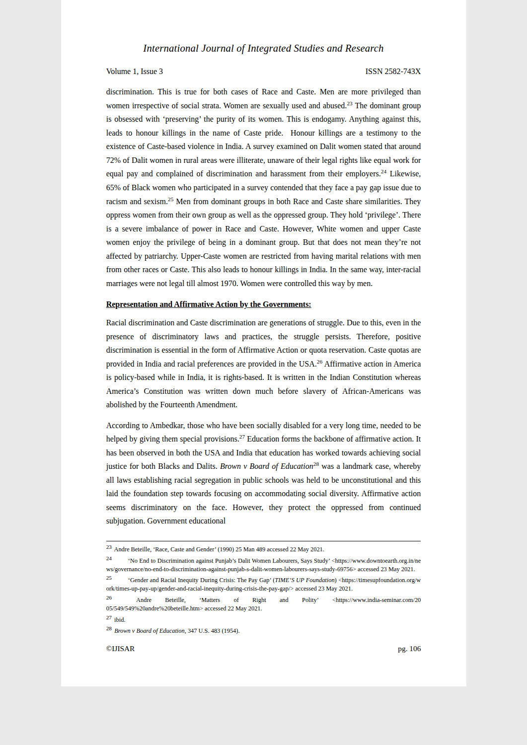International Journal of Integrated Studies and Research
Volume 1, Issue 3 ISSN 2582-743X
discrimination. This is true for both cases of Race and Caste. Men are more privileged than women irrespective of social strata. Women are sexually used and abused.23 The dominant group is obsessed with ‘preserving’ the purity of its women. This is endogamy. Anything against this, leads to honour killings in the name of Caste pride. Honour killings are a testimony to the existence of Caste-based violence in India. A survey examined on Dalit women stated that around 72% of Dalit women in rural areas were illiterate, unaware of their legal rights like equal work for equal pay and complained of discrimination and harassment from their employers.24 Likewise, 65% of Black women who participated in a survey contended that they face a pay gap issue due to racism and sexism.25 Men from dominant groups in both Race and Caste share similarities. They oppress women from their own group as well as the oppressed group. They hold ‘privilege’. There is a severe imbalance of power in Race and Caste. However, White women and upper Caste women enjoy the privilege of being in a dominant group. But that does not mean they’re not affected by patriarchy. Upper-Caste women are restricted from having marital relations with men from other races or Caste. This also leads to honour killings in India. In the same way, inter-racial marriages were not legal till almost 1970. Women were controlled this way by men.
Representation and Affirmative Action by the Governments:
Racial discrimination and Caste discrimination are generations of struggle. Due to this, even in the presence of discriminatory laws and practices, the struggle persists. Therefore, positive discrimination is essential in the form of Affirmative Action or quota reservation. Caste quotas are provided in India and racial preferences are provided in the USA.26 Affirmative action in America is policy-based while in India, it is rights-based. It is written in the Indian Constitution whereas America’s Constitution was written down much before slavery of African-Americans was abolished by the Fourteenth Amendment.
According to Ambedkar, those who have been socially disabled for a very long time, needed to be helped by giving them special provisions.27 Education forms the backbone of affirmative action. It has been observed in both the USA and India that education has worked towards achieving social justice for both Blacks and Dalits. Brown v Board of Education28 was a landmark case, whereby all laws establishing racial segregation in public schools was held to be unconstitutional and this laid the foundation step towards focusing on accommodating social diversity. Affirmative action seems discriminatory on the face. However, they protect the oppressed from continued subjugation. Government educational
23 Andre Beteille, ‘Race, Caste and Gender’ (1990) 25 Man 489 accessed 22 May 2021.
24 ‘No End to Discrimination against Punjab’s Dalit Women Labourers, Says Study’ <https://www.downtoearth.org.in/news/governance/no-end-to-discrimination-against-punjab-s-dalit-women-labourers-says-study-69756> accessed 23 May 2021.
25 ‘Gender and Racial Inequity During Crisis: The Pay Gap’ (TIME’S UP Foundation) <https://timesupfoundation.org/work/times-up-pay-up/gender-and-racial-inequity-during-crisis-the-pay-gap/> accessed 23 May 2021.
26 Andre Beteille, ‘Matters of Right and Polity’ <https://www.india-seminar.com/2005/549/549%20andre%20beteille.htm> accessed 22 May 2021.
27 ibid.
28 Brown v Board of Education, 347 U.S. 483 (1954).
©IJISAR pg. 106